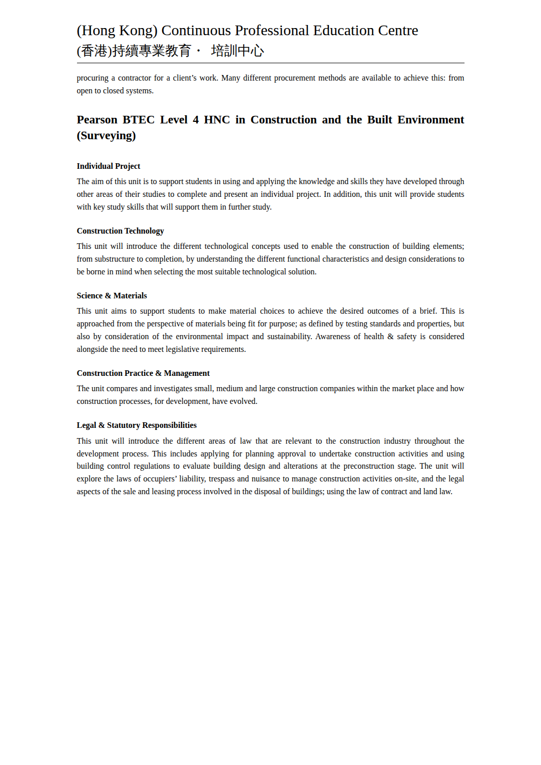(Hong Kong) Continuous Professional Education Centre
(香港)持續專業教育・ 培訓中心
procuring a contractor for a client’s work. Many different procurement methods are available to achieve this: from open to closed systems.
Pearson BTEC Level 4 HNC in Construction and the Built Environment (Surveying)
Individual Project
The aim of this unit is to support students in using and applying the knowledge and skills they have developed through other areas of their studies to complete and present an individual project. In addition, this unit will provide students with key study skills that will support them in further study.
Construction Technology
This unit will introduce the different technological concepts used to enable the construction of building elements; from substructure to completion, by understanding the different functional characteristics and design considerations to be borne in mind when selecting the most suitable technological solution.
Science & Materials
This unit aims to support students to make material choices to achieve the desired outcomes of a brief. This is approached from the perspective of materials being fit for purpose; as defined by testing standards and properties, but also by consideration of the environmental impact and sustainability. Awareness of health & safety is considered alongside the need to meet legislative requirements.
Construction Practice & Management
The unit compares and investigates small, medium and large construction companies within the market place and how construction processes, for development, have evolved.
Legal & Statutory Responsibilities
This unit will introduce the different areas of law that are relevant to the construction industry throughout the development process. This includes applying for planning approval to undertake construction activities and using building control regulations to evaluate building design and alterations at the preconstruction stage. The unit will explore the laws of occupiers’ liability, trespass and nuisance to manage construction activities on-site, and the legal aspects of the sale and leasing process involved in the disposal of buildings; using the law of contract and land law.